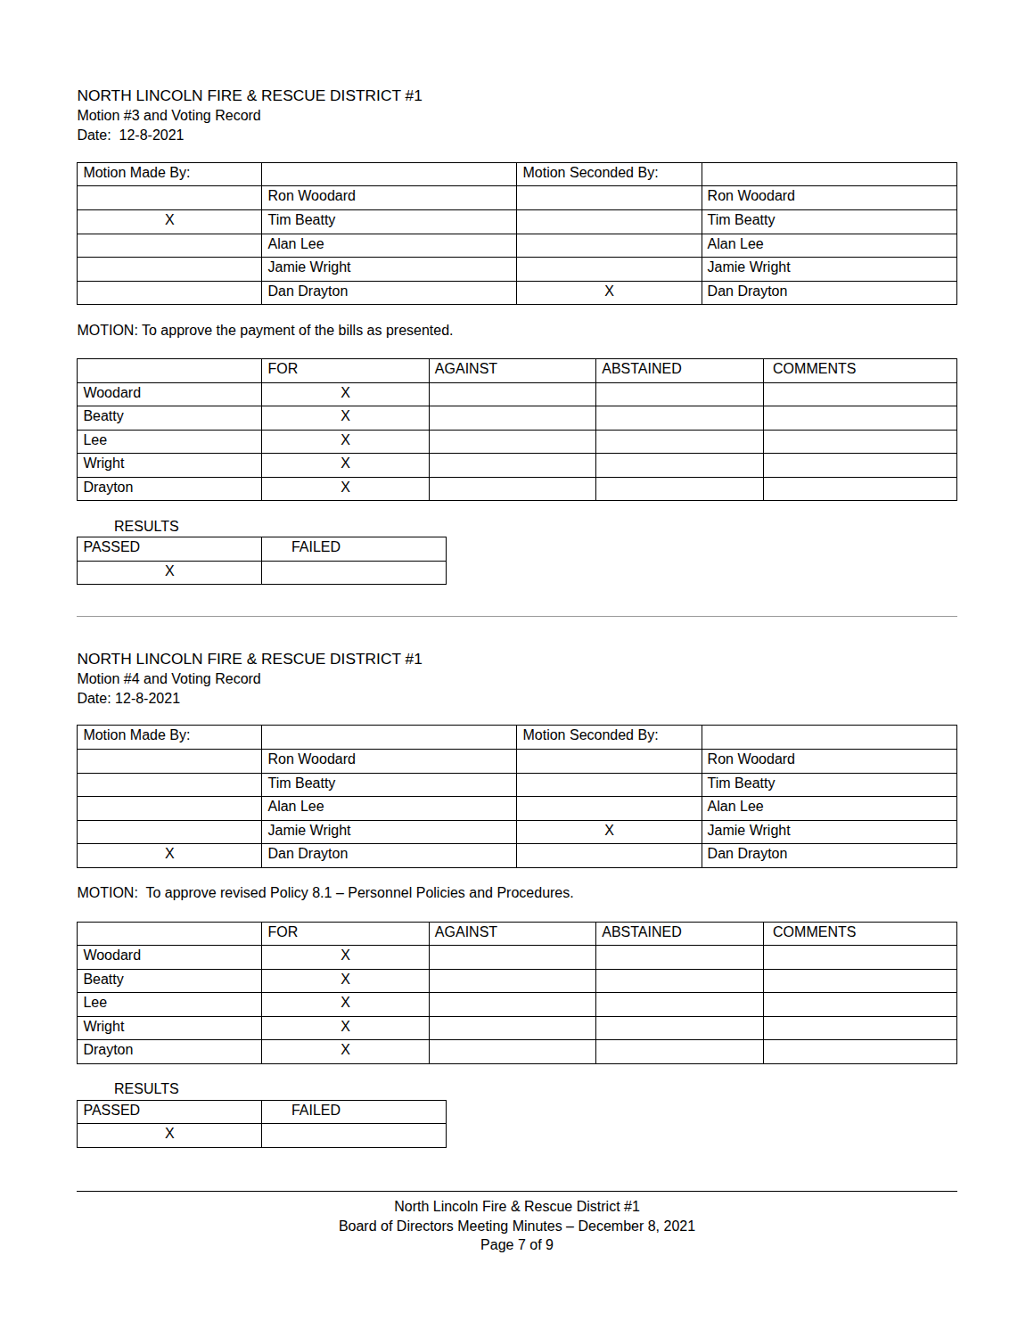NORTH LINCOLN FIRE & RESCUE DISTRICT #1
Motion #3 and Voting Record
Date: 12-8-2021
| Motion Made By: | | Motion Seconded By: | |
| | Ron Woodard | | Ron Woodard |
| X | Tim Beatty | | Tim Beatty |
| | Alan Lee | | Alan Lee |
| | Jamie Wright | | Jamie Wright |
| | Dan Drayton | X | Dan Drayton |
MOTION: To approve the payment of the bills as presented.
| | FOR | AGAINST | ABSTAINED | COMMENTS |
| Woodard | X | | | |
| Beatty | X | | | |
| Lee | X | | | |
| Wright | X | | | |
| Drayton | X | | | |
RESULTS
| PASSED | FAILED |
| X | |
NORTH LINCOLN FIRE & RESCUE DISTRICT #1
Motion #4 and Voting Record
Date: 12-8-2021
| Motion Made By: | | Motion Seconded By: | |
| | Ron Woodard | | Ron Woodard |
| | Tim Beatty | | Tim Beatty |
| | Alan Lee | | Alan Lee |
| | Jamie Wright | X | Jamie Wright |
| X | Dan Drayton | | Dan Drayton |
MOTION: To approve revised Policy 8.1 – Personnel Policies and Procedures.
| | FOR | AGAINST | ABSTAINED | COMMENTS |
| Woodard | X | | | |
| Beatty | X | | | |
| Lee | X | | | |
| Wright | X | | | |
| Drayton | X | | | |
RESULTS
| PASSED | FAILED |
| X | |
North Lincoln Fire & Rescue District #1
Board of Directors Meeting Minutes – December 8, 2021
Page 7 of 9